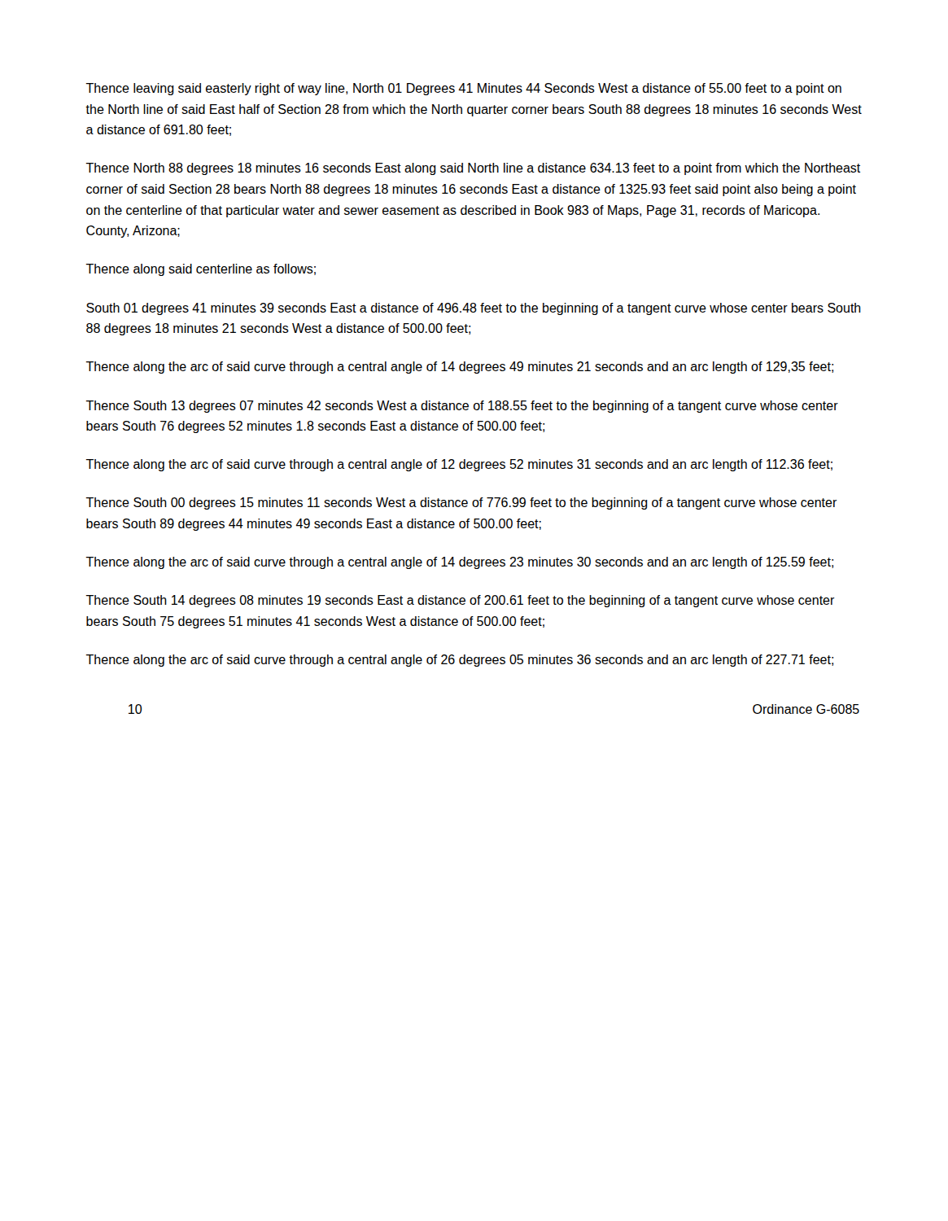Thence leaving said easterly right of way line, North 01 Degrees 41 Minutes 44 Seconds West a distance of 55.00 feet to a point on the North line of said East half of Section 28 from which the North quarter corner bears South 88 degrees 18 minutes 16 seconds West a distance of 691.80 feet;
Thence North 88 degrees 18 minutes 16 seconds East along said North line a distance 634.13 feet to a point from which the Northeast corner of said Section 28 bears North 88 degrees 18 minutes 16 seconds East a distance of 1325.93 feet said point also being a point on the centerline of that particular water and sewer easement as described in Book 983 of Maps, Page 31, records of Maricopa. County, Arizona;
Thence along said centerline as follows;
South 01 degrees 41 minutes 39 seconds East a distance of 496.48 feet to the beginning of a tangent curve whose center bears South 88 degrees 18 minutes 21 seconds West a distance of 500.00 feet;
Thence along the arc of said curve through a central angle of 14 degrees 49 minutes 21 seconds and an arc length of 129,35 feet;
Thence South 13 degrees 07 minutes 42 seconds West a distance of 188.55 feet to the beginning of a tangent curve whose center bears South 76 degrees 52 minutes 1.8 seconds East a distance of 500.00 feet;
Thence along the arc of said curve through a central angle of 12 degrees 52 minutes 31 seconds and an arc length of 112.36 feet;
Thence South 00 degrees 15 minutes 11 seconds West a distance of 776.99 feet to the beginning of a tangent curve whose center bears South 89 degrees 44 minutes 49 seconds East a distance of 500.00 feet;
Thence along the arc of said curve through a central angle of 14 degrees 23 minutes 30 seconds and an arc length of 125.59 feet;
Thence South 14 degrees 08 minutes 19 seconds East a distance of 200.61 feet to the beginning of a tangent curve whose center bears South 75 degrees 51 minutes 41 seconds West a distance of 500.00 feet;
Thence along the arc of said curve through a central angle of 26 degrees 05 minutes 36 seconds and an arc length of 227.71 feet;
10 Ordinance G-6085